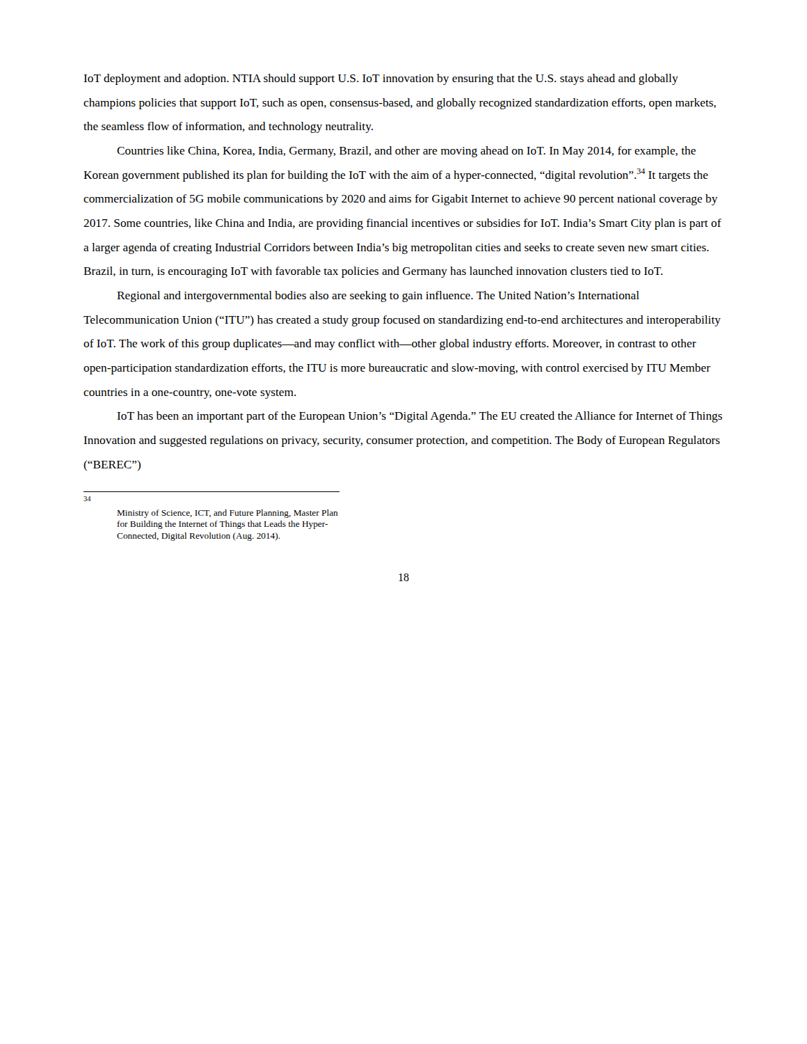IoT deployment and adoption. NTIA should support U.S. IoT innovation by ensuring that the U.S. stays ahead and globally champions policies that support IoT, such as open, consensus-based, and globally recognized standardization efforts, open markets, the seamless flow of information, and technology neutrality.
Countries like China, Korea, India, Germany, Brazil, and other are moving ahead on IoT. In May 2014, for example, the Korean government published its plan for building the IoT with the aim of a hyper-connected, “digital revolution”.34 It targets the commercialization of 5G mobile communications by 2020 and aims for Gigabit Internet to achieve 90 percent national coverage by 2017. Some countries, like China and India, are providing financial incentives or subsidies for IoT. India’s Smart City plan is part of a larger agenda of creating Industrial Corridors between India’s big metropolitan cities and seeks to create seven new smart cities. Brazil, in turn, is encouraging IoT with favorable tax policies and Germany has launched innovation clusters tied to IoT.
Regional and intergovernmental bodies also are seeking to gain influence. The United Nation’s International Telecommunication Union (“ITU”) has created a study group focused on standardizing end-to-end architectures and interoperability of IoT. The work of this group duplicates—and may conflict with—other global industry efforts. Moreover, in contrast to other open-participation standardization efforts, the ITU is more bureaucratic and slow-moving, with control exercised by ITU Member countries in a one-country, one-vote system.
IoT has been an important part of the European Union’s “Digital Agenda.” The EU created the Alliance for Internet of Things Innovation and suggested regulations on privacy, security, consumer protection, and competition. The Body of European Regulators (“BEREC”)
34Ministry of Science, ICT, and Future Planning, Master Plan for Building the Internet of Things that Leads the Hyper-Connected, Digital Revolution (Aug. 2014).
18